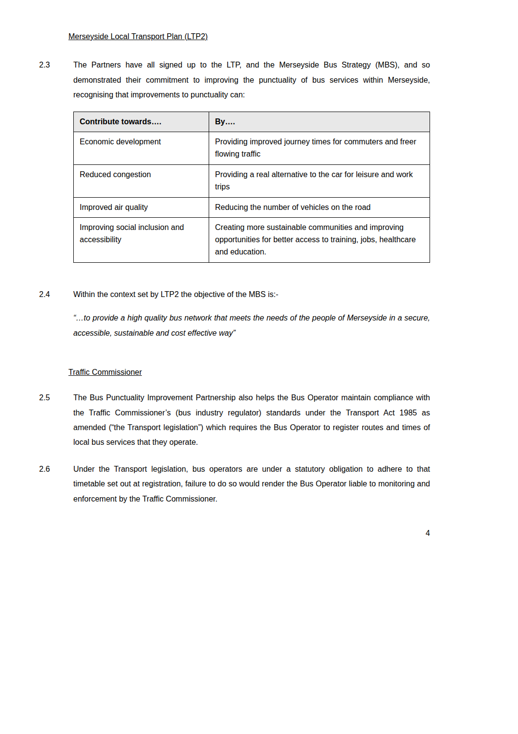Merseyside Local Transport Plan (LTP2)
2.3
The Partners have all signed up to the LTP, and the Merseyside Bus Strategy (MBS), and so demonstrated their commitment to improving the punctuality of bus services within Merseyside, recognising that improvements to punctuality can:
| Contribute towards…. | By…. |
| --- | --- |
| Economic development | Providing improved journey times for commuters and freer flowing traffic |
| Reduced congestion | Providing a real alternative to the car for leisure and work trips |
| Improved air quality | Reducing the number of vehicles on the road |
| Improving social inclusion and accessibility | Creating more sustainable communities and improving opportunities for better access to training, jobs, healthcare and education. |
2.4
Within the context set by LTP2 the objective of the MBS is:-
“…to provide a high quality bus network that meets the needs of the people of Merseyside in a secure, accessible, sustainable and cost effective way”
Traffic Commissioner
2.5
The Bus Punctuality Improvement Partnership also helps the Bus Operator maintain compliance with the Traffic Commissioner’s (bus industry regulator) standards under the Transport Act 1985 as amended (“the Transport legislation”) which requires the Bus Operator to register routes and times of local bus services that they operate.
2.6
Under the Transport legislation, bus operators are under a statutory obligation to adhere to that timetable set out at registration, failure to do so would render the Bus Operator liable to monitoring and enforcement by the Traffic Commissioner.
4